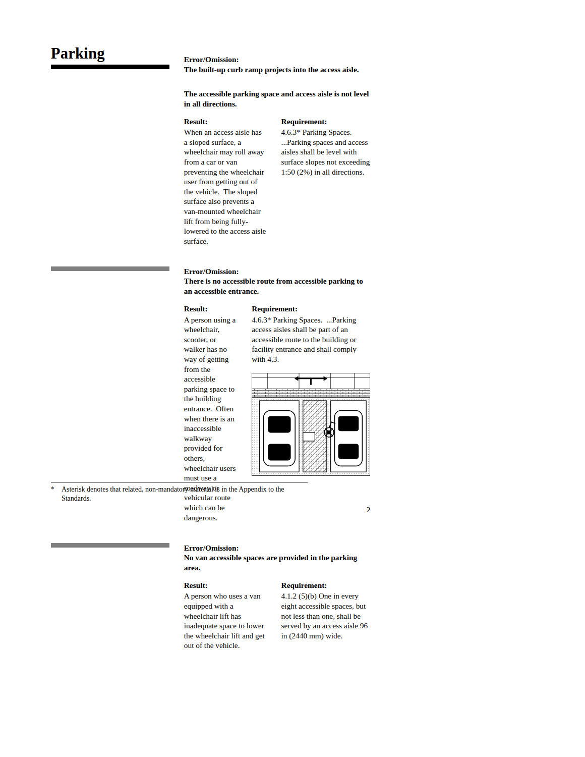Parking
Error/Omission:
The built-up curb ramp projects into the access aisle.
The accessible parking space and access aisle is not level in all directions.
Result:
When an access aisle has a sloped surface, a wheelchair may roll away from a car or van preventing the wheelchair user from getting out of the vehicle. The sloped surface also prevents a van-mounted wheelchair lift from being fully-lowered to the access aisle surface.
Requirement:
4.6.3* Parking Spaces. ...Parking spaces and access aisles shall be level with surface slopes not exceeding 1:50 (2%) in all directions.
Error/Omission:
There is no accessible route from accessible parking to an accessible entrance.
Result:
A person using a wheelchair, scooter, or walker has no way of getting from the accessible parking space to the building entrance. Often when there is an inaccessible walkway provided for others, wheelchair users must use a roadway or vehicular route which can be dangerous.
Requirement:
4.6.3* Parking Spaces. ...Parking access aisles shall be part of an accessible route to the building or facility entrance and shall comply with 4.3.
Error/Omission:
No van accessible spaces are provided in the parking area.
Result:
A person who uses a van equipped with a wheelchair lift has inadequate space to lower the wheelchair lift and get out of the vehicle.
Requirement:
4.1.2 (5)(b) One in every eight accessible spaces, but not less than one, shall be served by an access aisle 96 in (2440 mm) wide.
*
Asterisk denotes that related, non-mandatory material is in the Appendix to the Standards.
2